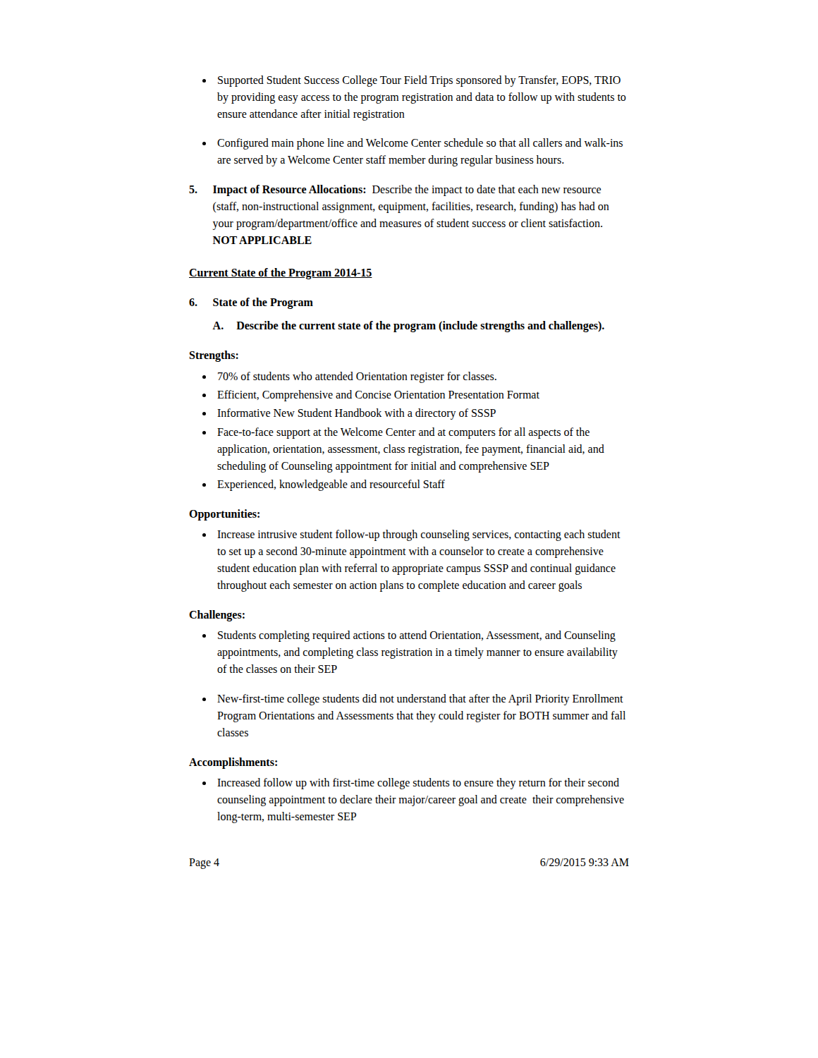Supported Student Success College Tour Field Trips sponsored by Transfer, EOPS, TRIO by providing easy access to the program registration and data to follow up with students to ensure attendance after initial registration
Configured main phone line and Welcome Center schedule so that all callers and walk-ins are served by a Welcome Center staff member during regular business hours.
5. Impact of Resource Allocations: Describe the impact to date that each new resource (staff, non-instructional assignment, equipment, facilities, research, funding) has had on your program/department/office and measures of student success or client satisfaction.
NOT APPLICABLE
Current State of the Program 2014-15
6. State of the Program
A. Describe the current state of the program (include strengths and challenges).
Strengths:
70% of students who attended Orientation register for classes.
Efficient, Comprehensive and Concise Orientation Presentation Format
Informative New Student Handbook with a directory of SSSP
Face-to-face support at the Welcome Center and at computers for all aspects of the application, orientation, assessment, class registration, fee payment, financial aid, and scheduling of Counseling appointment for initial and comprehensive SEP
Experienced, knowledgeable and resourceful Staff
Opportunities:
Increase intrusive student follow-up through counseling services, contacting each student to set up a second 30-minute appointment with a counselor to create a comprehensive student education plan with referral to appropriate campus SSSP and continual guidance throughout each semester on action plans to complete education and career goals
Challenges:
Students completing required actions to attend Orientation, Assessment, and Counseling appointments, and completing class registration in a timely manner to ensure availability of the classes on their SEP
New-first-time college students did not understand that after the April Priority Enrollment Program Orientations and Assessments that they could register for BOTH summer and fall classes
Accomplishments:
Increased follow up with first-time college students to ensure they return for their second counseling appointment to declare their major/career goal and create their comprehensive long-term, multi-semester SEP
Page 4 6/29/2015 9:33 AM